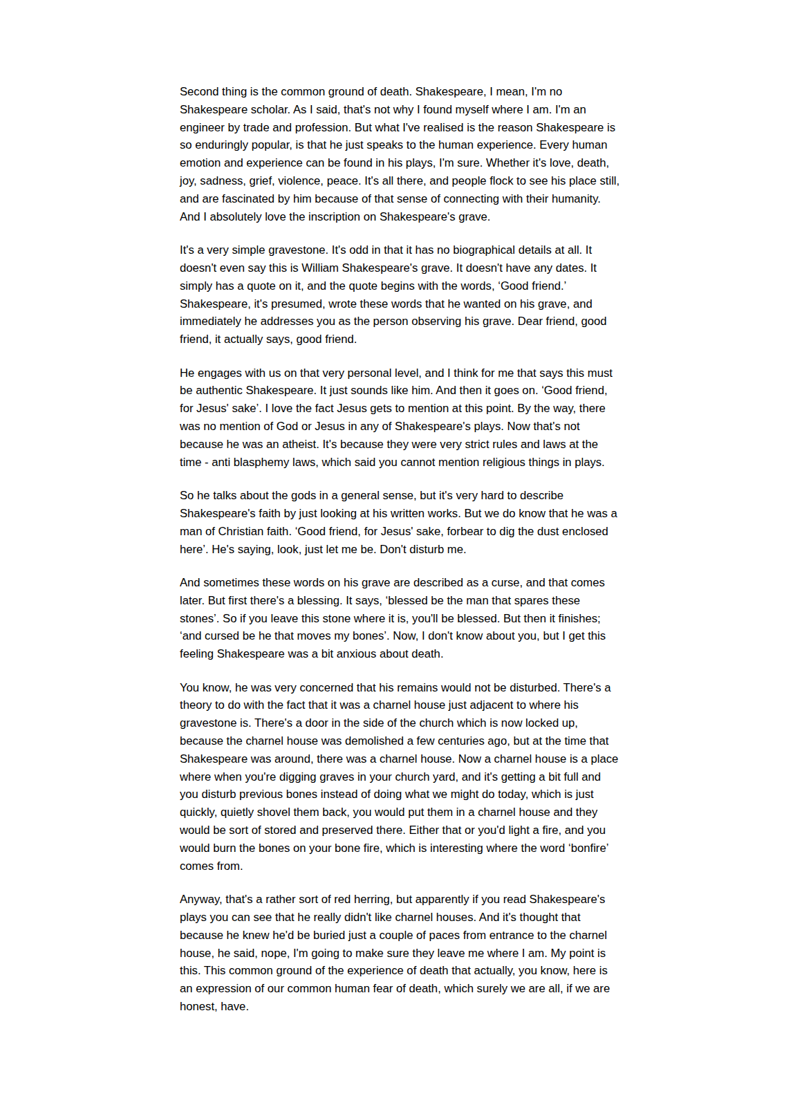Second thing is the common ground of death. Shakespeare, I mean, I'm no Shakespeare scholar. As I said, that's not why I found myself where I am. I'm an engineer by trade and profession. But what I've realised is the reason Shakespeare is so enduringly popular, is that he just speaks to the human experience. Every human emotion and experience can be found in his plays, I'm sure. Whether it's love, death, joy, sadness, grief, violence, peace. It's all there, and people flock to see his place still, and are fascinated by him because of that sense of connecting with their humanity. And I absolutely love the inscription on Shakespeare's grave.
It's a very simple gravestone. It's odd in that it has no biographical details at all. It doesn't even say this is William Shakespeare's grave. It doesn't have any dates. It simply has a quote on it, and the quote begins with the words, ‘Good friend.’ Shakespeare, it's presumed, wrote these words that he wanted on his grave, and immediately he addresses you as the person observing his grave. Dear friend, good friend, it actually says, good friend.
He engages with us on that very personal level, and I think for me that says this must be authentic Shakespeare. It just sounds like him. And then it goes on. ‘Good friend, for Jesus' sake’. I love the fact Jesus gets to mention at this point. By the way, there was no mention of God or Jesus in any of Shakespeare's plays. Now that's not because he was an atheist. It's because they were very strict rules and laws at the time - anti blasphemy laws, which said you cannot mention religious things in plays.
So he talks about the gods in a general sense, but it's very hard to describe Shakespeare's faith by just looking at his written works. But we do know that he was a man of Christian faith. ‘Good friend, for Jesus' sake, forbear to dig the dust enclosed here’. He's saying, look, just let me be. Don't disturb me.
And sometimes these words on his grave are described as a curse, and that comes later. But first there's a blessing. It says, ‘blessed be the man that spares these stones’. So if you leave this stone where it is, you'll be blessed. But then it finishes; ‘and cursed be he that moves my bones’. Now, I don't know about you, but I get this feeling Shakespeare was a bit anxious about death.
You know, he was very concerned that his remains would not be disturbed. There's a theory to do with the fact that it was a charnel house just adjacent to where his gravestone is. There's a door in the side of the church which is now locked up, because the charnel house was demolished a few centuries ago, but at the time that Shakespeare was around, there was a charnel house. Now a charnel house is a place where when you're digging graves in your church yard, and it's getting a bit full and you disturb previous bones instead of doing what we might do today, which is just quickly, quietly shovel them back, you would put them in a charnel house and they would be sort of stored and preserved there. Either that or you'd light a fire, and you would burn the bones on your bone fire, which is interesting where the word ‘bonfire’ comes from.
Anyway, that's a rather sort of red herring, but apparently if you read Shakespeare's plays you can see that he really didn't like charnel houses. And it's thought that because he knew he'd be buried just a couple of paces from entrance to the charnel house, he said, nope, I'm going to make sure they leave me where I am. My point is this. This common ground of the experience of death that actually, you know, here is an expression of our common human fear of death, which surely we are all, if we are honest, have.